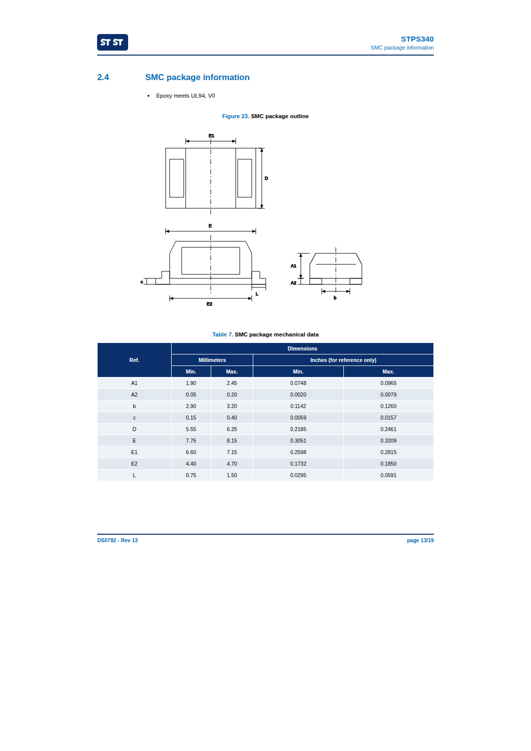STPS340
SMC package information
2.4
SMC package information
Epoxy meets UL94, V0
Figure 23. SMC package outline
E1 D E c E2 L A1 A2 b
Table 7. SMC package mechanical data
| Ref. | Dimensions |
| --- | --- |
| Millimeters | Inches (for reference only) |
| Min. | Max. | Min. | Max. |
| A1 | 1.90 | 2.45 | 0.0748 | 0.0965 |
| A2 | 0.05 | 0.20 | 0.0020 | 0.0079 |
| b | 2.90 | 3.20 | 0.1142 | 0.1260 |
| c | 0.15 | 0.40 | 0.0059 | 0.0157 |
| D | 5.55 | 6.25 | 0.2185 | 0.2461 |
| E | 7.75 | 8.15 | 0.3051 | 0.3209 |
| E1 | 6.60 | 7.15 | 0.2598 | 0.2815 |
| E2 | 4.40 | 4.70 | 0.1732 | 0.1850 |
| L | 0.75 | 1.50 | 0.0295 | 0.0591 |
DS0792 - Rev 13
page 13/19